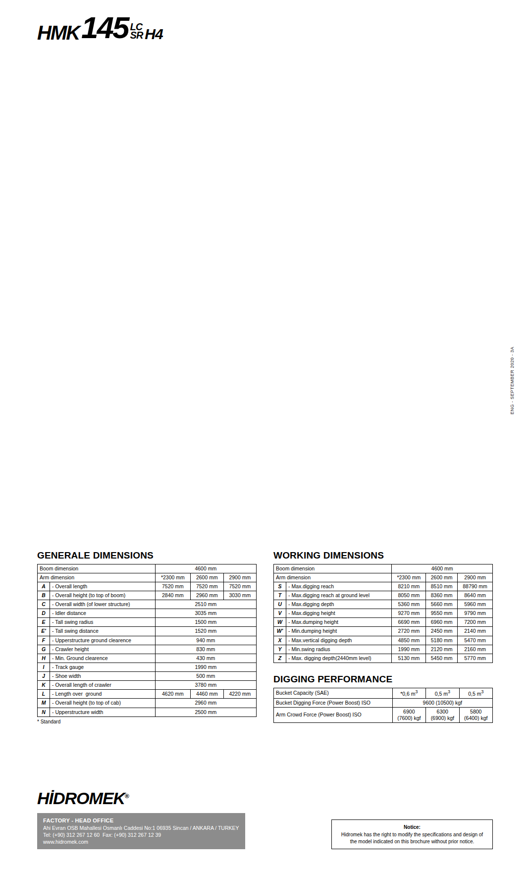HMK 145 LC
SR H4
Generale Dimensions
| Boom dimension | 4600 mm |
| Arm dimension | *2300 mm | 2600 mm | 2900 mm |
| A | - Overall length | 7520 mm | 7520 mm | 7520 mm |
| B | - Overall height (to top of boom) | 2840 mm | 2960 mm | 3030 mm |
| C | - Overall width (of lower structure) | 2510 mm |
| D | - Idler distance | 3035 mm |
| E | - Tall swing radius | 1500 mm |
| E′ | - Tall swing distance | 1520 mm |
| F | - Upperstructure ground clearence | 940 mm |
| G | - Crawler height | 830 mm |
| H | - Min. Ground clearence | 430 mm |
| I | - Track gauge | 1990 mm |
| J | - Shoe width | 500 mm |
| K | - Overall length of crawler | 3780 mm |
| L | - Length over ground | 4620 mm | 4460 mm | 4220 mm |
| M | - Overall height (to top of cab) | 2960 mm |
| N | - Upperstructure width | 2500 mm |
* Standard
Working Dimensions
| Boom dimension | 4600 mm |
| Arm dimension | *2300 mm | 2600 mm | 2900 mm |
| S | - Max.digging reach | 8210 mm | 8510 mm | 88790 mm |
| T | - Max.digging reach at ground level | 8050 mm | 8360 mm | 8640 mm |
| U | - Max.digging depth | 5360 mm | 5660 mm | 5960 mm |
| V | - Max.digging height | 9270 mm | 9550 mm | 9790 mm |
| W | - Max.dumping height | 6690 mm | 6960 mm | 7200 mm |
| W′ | - Min.dumping height | 2720 mm | 2450 mm | 2140 mm |
| X | - Max.vertical digging depth | 4850 mm | 5180 mm | 5470 mm |
| Y | - Min.swing radius | 1990 mm | 2120 mm | 2160 mm |
| Z | - Max. digging depth(2440mm level) | 5130 mm | 5450 mm | 5770 mm |
Digging Performance
| Bucket Capacity (SAE) | *0,6 m 3 | 0,5 m 3 | 0,5 m 3 |
| Bucket Digging Force (Power Boost) ISO | 9600 (10500) kgf |
| Arm Crowd Force (Power Boost) ISO | 6900 (7600) kgf | 6300 (6900) kgf | 5800 (6400) kgf |
ENG - SEPTEMBER 2020 - 3A
HİDROMEK®
FACTORY - HEAD OFFICE
Ahi Evran OSB Mahallesi Osmanlı Caddesi No:1 06935 Sincan / ANKARA / TURKEY
Tel: (+90) 312 267 12 60 Fax: (+90) 312 267 12 39
www.hidromek.com
Notice: Hidromek has the right to modify the specifications and design of the model indicated on this brochure without prior notice.